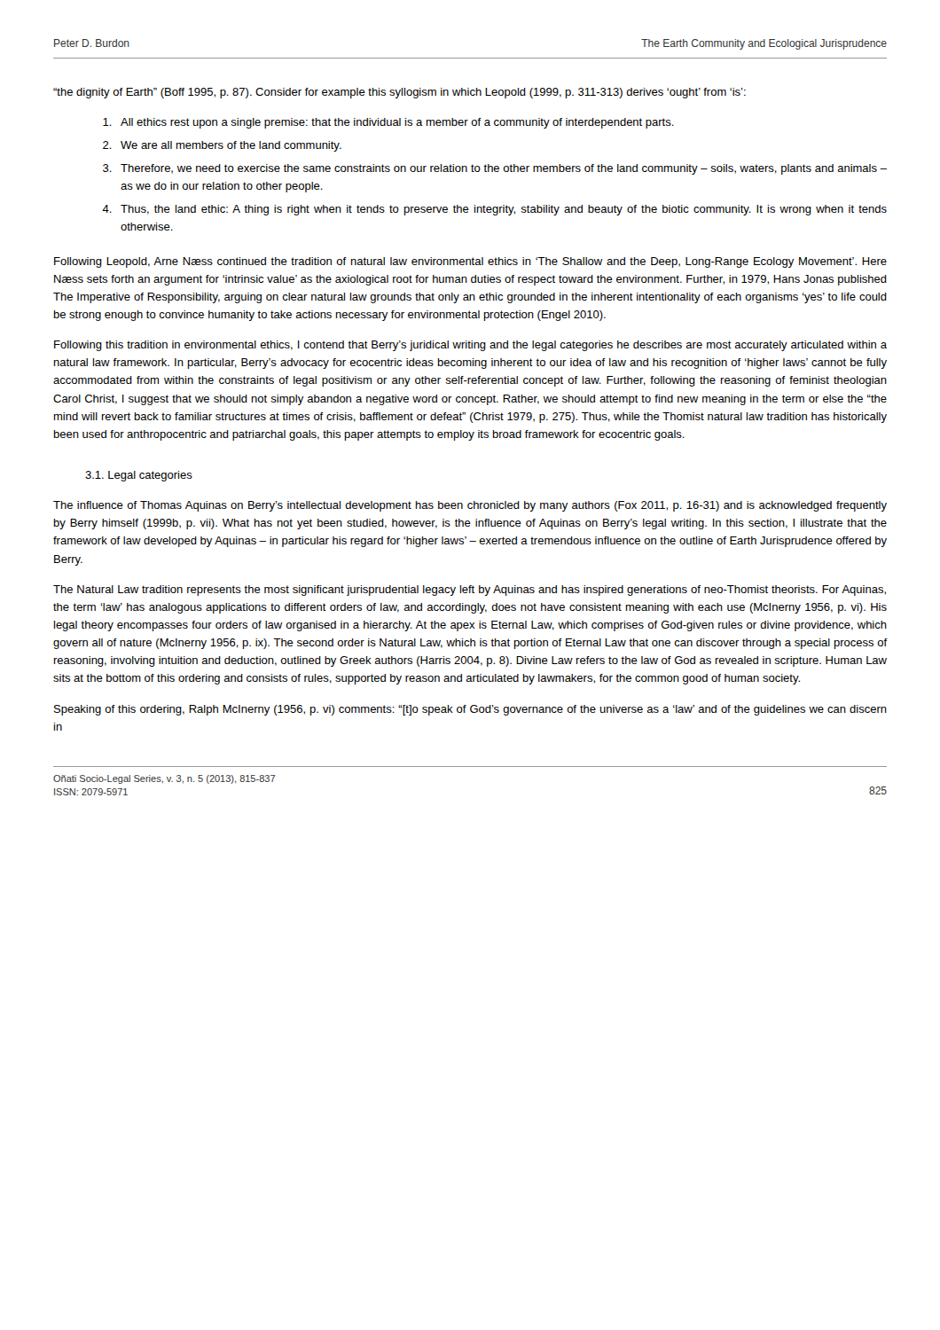Peter D. Burdon
The Earth Community and Ecological Jurisprudence
“the dignity of Earth” (Boff 1995, p. 87). Consider for example this syllogism in which Leopold (1999, p. 311-313) derives ‘ought’ from ‘is’:
All ethics rest upon a single premise: that the individual is a member of a community of interdependent parts.
We are all members of the land community.
Therefore, we need to exercise the same constraints on our relation to the other members of the land community – soils, waters, plants and animals – as we do in our relation to other people.
Thus, the land ethic: A thing is right when it tends to preserve the integrity, stability and beauty of the biotic community. It is wrong when it tends otherwise.
Following Leopold, Arne Næss continued the tradition of natural law environmental ethics in ‘The Shallow and the Deep, Long-Range Ecology Movement’. Here Næss sets forth an argument for ‘intrinsic value’ as the axiological root for human duties of respect toward the environment. Further, in 1979, Hans Jonas published The Imperative of Responsibility, arguing on clear natural law grounds that only an ethic grounded in the inherent intentionality of each organisms ‘yes’ to life could be strong enough to convince humanity to take actions necessary for environmental protection (Engel 2010).
Following this tradition in environmental ethics, I contend that Berry’s juridical writing and the legal categories he describes are most accurately articulated within a natural law framework. In particular, Berry’s advocacy for ecocentric ideas becoming inherent to our idea of law and his recognition of ‘higher laws’ cannot be fully accommodated from within the constraints of legal positivism or any other self-referential concept of law. Further, following the reasoning of feminist theologian Carol Christ, I suggest that we should not simply abandon a negative word or concept. Rather, we should attempt to find new meaning in the term or else the “the mind will revert back to familiar structures at times of crisis, bafflement or defeat” (Christ 1979, p. 275). Thus, while the Thomist natural law tradition has historically been used for anthropocentric and patriarchal goals, this paper attempts to employ its broad framework for ecocentric goals.
3.1. Legal categories
The influence of Thomas Aquinas on Berry’s intellectual development has been chronicled by many authors (Fox 2011, p. 16-31) and is acknowledged frequently by Berry himself (1999b, p. vii). What has not yet been studied, however, is the influence of Aquinas on Berry’s legal writing. In this section, I illustrate that the framework of law developed by Aquinas – in particular his regard for ‘higher laws’ – exerted a tremendous influence on the outline of Earth Jurisprudence offered by Berry.
The Natural Law tradition represents the most significant jurisprudential legacy left by Aquinas and has inspired generations of neo-Thomist theorists. For Aquinas, the term ‘law’ has analogous applications to different orders of law, and accordingly, does not have consistent meaning with each use (McInerny 1956, p. vi). His legal theory encompasses four orders of law organised in a hierarchy. At the apex is Eternal Law, which comprises of God-given rules or divine providence, which govern all of nature (McInerny 1956, p. ix). The second order is Natural Law, which is that portion of Eternal Law that one can discover through a special process of reasoning, involving intuition and deduction, outlined by Greek authors (Harris 2004, p. 8). Divine Law refers to the law of God as revealed in scripture. Human Law sits at the bottom of this ordering and consists of rules, supported by reason and articulated by lawmakers, for the common good of human society.
Speaking of this ordering, Ralph McInerny (1956, p. vi) comments: “[t]o speak of God’s governance of the universe as a ‘law’ and of the guidelines we can discern in
Oñati Socio-Legal Series, v. 3, n. 5 (2013), 815-837
ISSN: 2079-5971
825